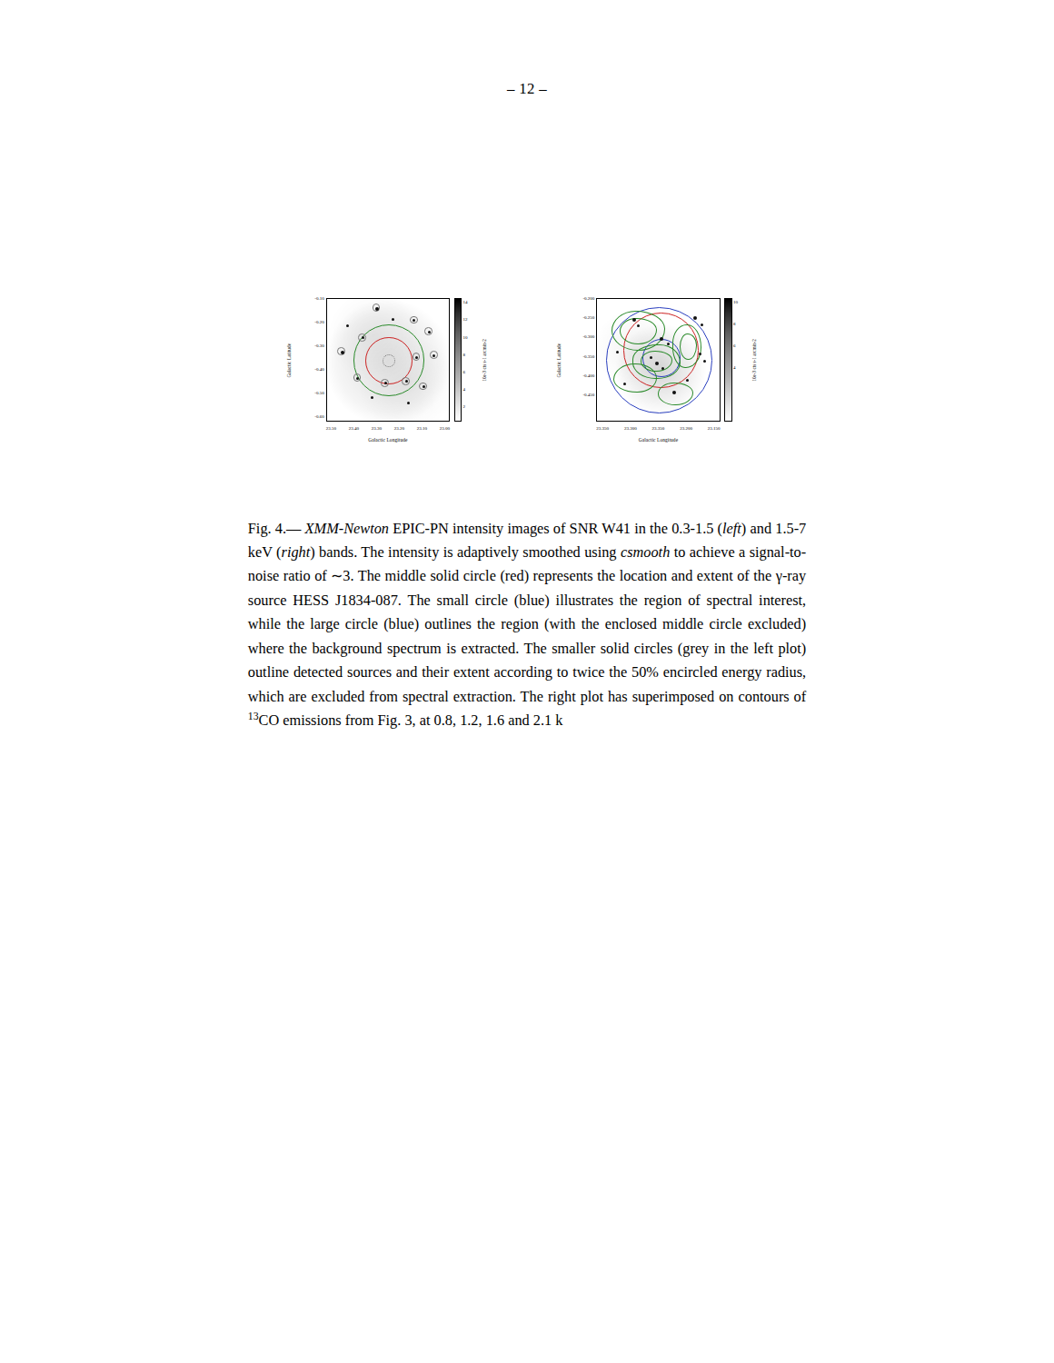– 12 –
Galactic Latitude
-0.10
-0.20
-0.30
-0.40
-0.50
-0.60
23.5023.4023.3023.2023.1023.00
Galactic Longitude
14 12 10 8 6 4 2
10e-3 cts s-1 arcmin-2
Galactic Latitude
-0.200
-0.250
-0.300
-0.350
-0.400
-0.450
23.35023.30023.35023.20023.150
Galactic Longitude
10 8 6 4
10e-3 cts s-1 arcmin-2
Fig. 4.— XMM-Newton EPIC-PN intensity images of SNR W41 in the 0.3-1.5 (left) and 1.5-7 keV (right) bands. The intensity is adaptively smoothed using csmooth to achieve a signal-to-noise ratio of ∼3. The middle solid circle (red) represents the location and extent of the γ-ray source HESS J1834-087. The small circle (blue) illustrates the region of spectral interest, while the large circle (blue) outlines the region (with the enclosed middle circle excluded) where the background spectrum is extracted. The smaller solid circles (grey in the left plot) outline detected sources and their extent according to twice the 50% encircled energy radius, which are excluded from spectral extraction. The right plot has superimposed on contours of 13CO emissions from Fig. 3, at 0.8, 1.2, 1.6 and 2.1 k